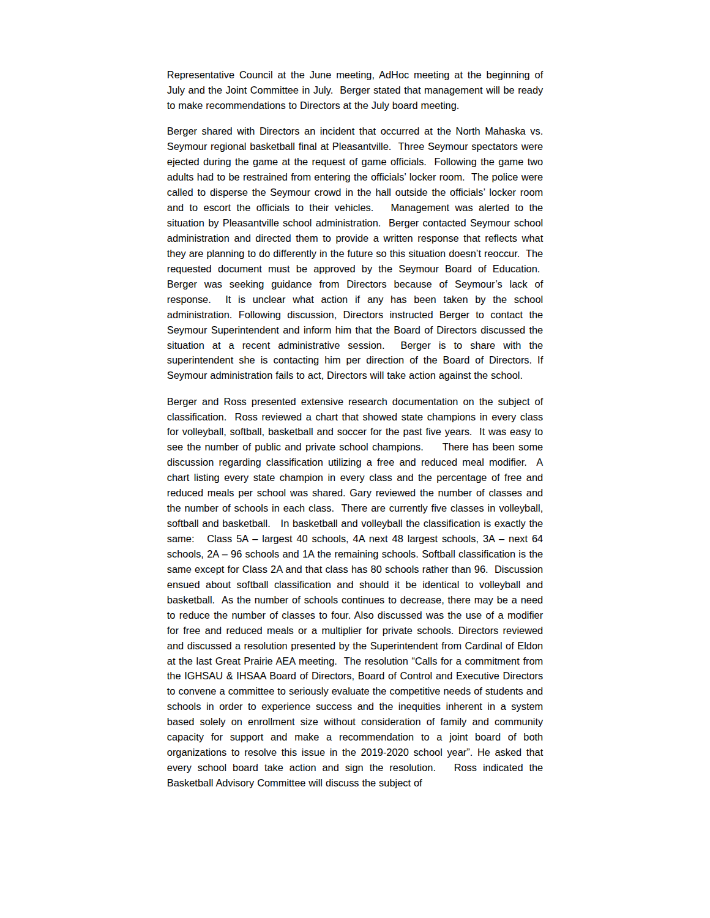Representative Council at the June meeting, AdHoc meeting at the beginning of July and the Joint Committee in July. Berger stated that management will be ready to make recommendations to Directors at the July board meeting.
Berger shared with Directors an incident that occurred at the North Mahaska vs. Seymour regional basketball final at Pleasantville. Three Seymour spectators were ejected during the game at the request of game officials. Following the game two adults had to be restrained from entering the officials’ locker room. The police were called to disperse the Seymour crowd in the hall outside the officials’ locker room and to escort the officials to their vehicles. Management was alerted to the situation by Pleasantville school administration. Berger contacted Seymour school administration and directed them to provide a written response that reflects what they are planning to do differently in the future so this situation doesn’t reoccur. The requested document must be approved by the Seymour Board of Education. Berger was seeking guidance from Directors because of Seymour’s lack of response. It is unclear what action if any has been taken by the school administration. Following discussion, Directors instructed Berger to contact the Seymour Superintendent and inform him that the Board of Directors discussed the situation at a recent administrative session. Berger is to share with the superintendent she is contacting him per direction of the Board of Directors. If Seymour administration fails to act, Directors will take action against the school.
Berger and Ross presented extensive research documentation on the subject of classification. Ross reviewed a chart that showed state champions in every class for volleyball, softball, basketball and soccer for the past five years. It was easy to see the number of public and private school champions. There has been some discussion regarding classification utilizing a free and reduced meal modifier. A chart listing every state champion in every class and the percentage of free and reduced meals per school was shared. Gary reviewed the number of classes and the number of schools in each class. There are currently five classes in volleyball, softball and basketball. In basketball and volleyball the classification is exactly the same: Class 5A – largest 40 schools, 4A next 48 largest schools, 3A – next 64 schools, 2A – 96 schools and 1A the remaining schools. Softball classification is the same except for Class 2A and that class has 80 schools rather than 96. Discussion ensued about softball classification and should it be identical to volleyball and basketball. As the number of schools continues to decrease, there may be a need to reduce the number of classes to four. Also discussed was the use of a modifier for free and reduced meals or a multiplier for private schools. Directors reviewed and discussed a resolution presented by the Superintendent from Cardinal of Eldon at the last Great Prairie AEA meeting. The resolution “Calls for a commitment from the IGHSAU & IHSAA Board of Directors, Board of Control and Executive Directors to convene a committee to seriously evaluate the competitive needs of students and schools in order to experience success and the inequities inherent in a system based solely on enrollment size without consideration of family and community capacity for support and make a recommendation to a joint board of both organizations to resolve this issue in the 2019-2020 school year”. He asked that every school board take action and sign the resolution. Ross indicated the Basketball Advisory Committee will discuss the subject of